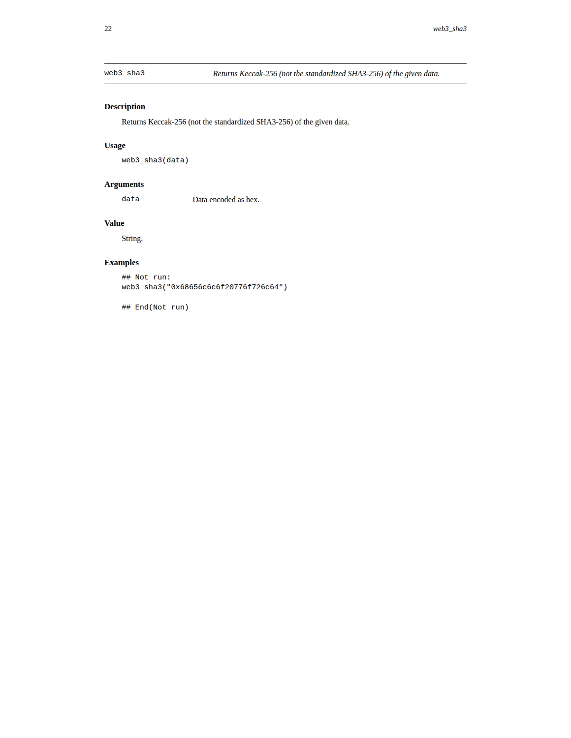22 web3_sha3
| web3_sha3 | Returns Keccak-256 (not the standardized SHA3-256) of the given data. |
Description
Returns Keccak-256 (not the standardized SHA3-256) of the given data.
Usage
web3_sha3(data)
Arguments
data
Data encoded as hex.
Value
String.
Examples
## Not run:
web3_sha3("0x68656c6c6f20776f726c64")

## End(Not run)